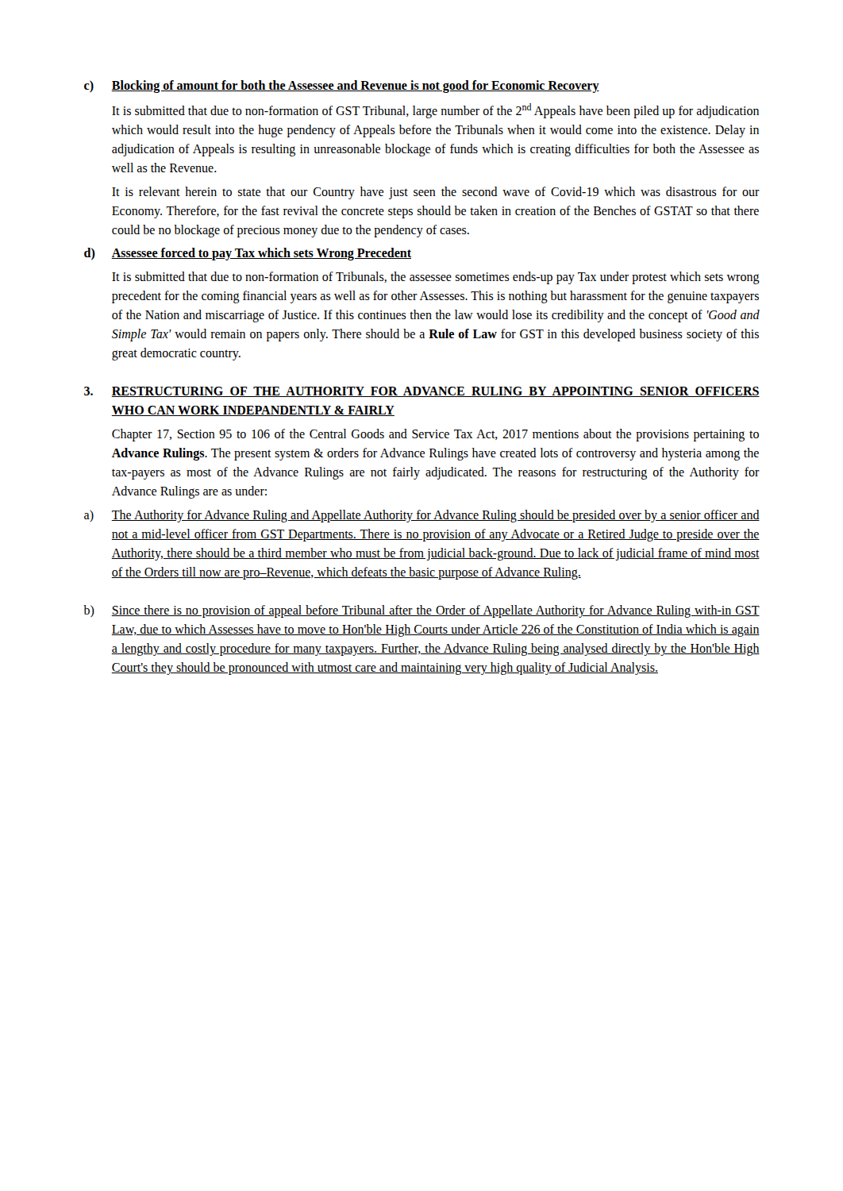c)
Blocking of amount for both the Assessee and Revenue is not good for Economic Recovery
It is submitted that due to non-formation of GST Tribunal, large number of the 2nd Appeals have been piled up for adjudication which would result into the huge pendency of Appeals before the Tribunals when it would come into the existence. Delay in adjudication of Appeals is resulting in unreasonable blockage of funds which is creating difficulties for both the Assessee as well as the Revenue.
It is relevant herein to state that our Country have just seen the second wave of Covid-19 which was disastrous for our Economy. Therefore, for the fast revival the concrete steps should be taken in creation of the Benches of GSTAT so that there could be no blockage of precious money due to the pendency of cases.
d)
Assessee forced to pay Tax which sets Wrong Precedent
It is submitted that due to non-formation of Tribunals, the assessee sometimes ends-up pay Tax under protest which sets wrong precedent for the coming financial years as well as for other Assesses. This is nothing but harassment for the genuine taxpayers of the Nation and miscarriage of Justice. If this continues then the law would lose its credibility and the concept of 'Good and Simple Tax' would remain on papers only. There should be a Rule of Law for GST in this developed business society of this great democratic country.
3.
RESTRUCTURING OF THE AUTHORITY FOR ADVANCE RULING BY APPOINTING SENIOR OFFICERS WHO CAN WORK INDEPANDENTLY & FAIRLY
Chapter 17, Section 95 to 106 of the Central Goods and Service Tax Act, 2017 mentions about the provisions pertaining to Advance Rulings. The present system & orders for Advance Rulings have created lots of controversy and hysteria among the tax-payers as most of the Advance Rulings are not fairly adjudicated. The reasons for restructuring of the Authority for Advance Rulings are as under:
a)
The Authority for Advance Ruling and Appellate Authority for Advance Ruling should be presided over by a senior officer and not a mid-level officer from GST Departments. There is no provision of any Advocate or a Retired Judge to preside over the Authority, there should be a third member who must be from judicial back-ground. Due to lack of judicial frame of mind most of the Orders till now are pro–Revenue, which defeats the basic purpose of Advance Ruling.
b)
Since there is no provision of appeal before Tribunal after the Order of Appellate Authority for Advance Ruling with-in GST Law, due to which Assesses have to move to Hon'ble High Courts under Article 226 of the Constitution of India which is again a lengthy and costly procedure for many taxpayers. Further, the Advance Ruling being analysed directly by the Hon'ble High Court's they should be pronounced with utmost care and maintaining very high quality of Judicial Analysis.